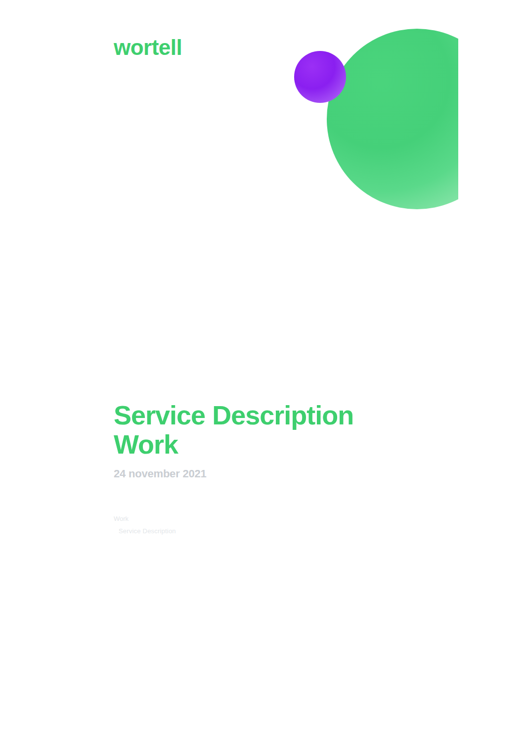wortell
Service Description
Work
24 november 2021
Work
Service Description